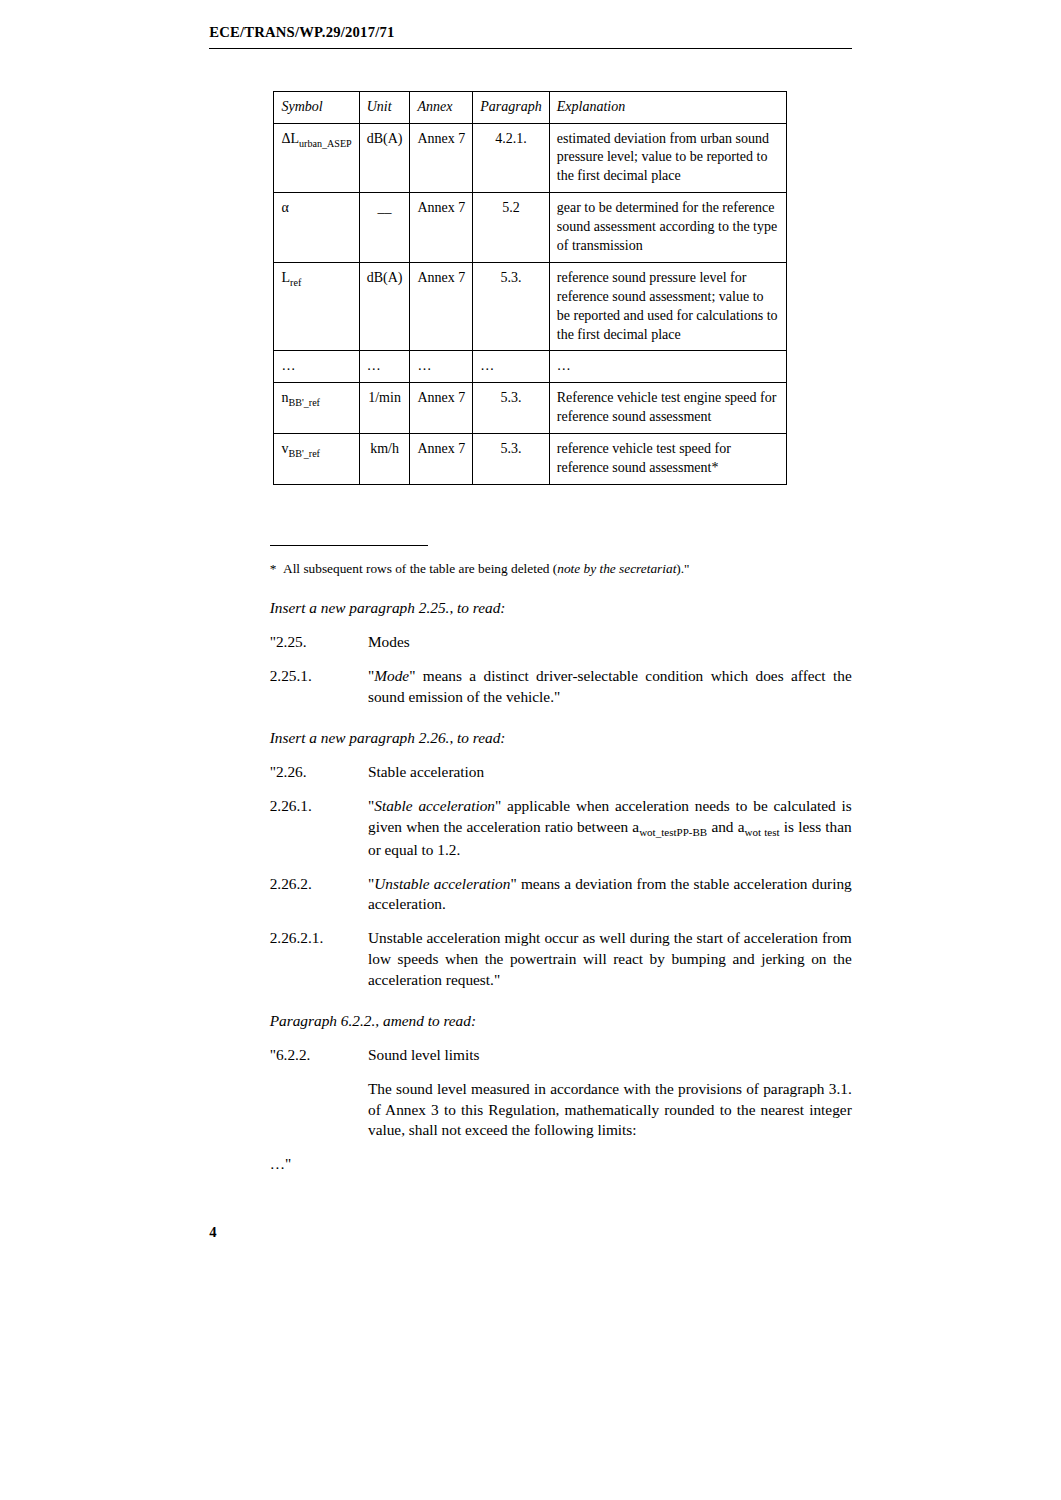ECE/TRANS/WP.29/2017/71
| Symbol | Unit | Annex | Paragraph | Explanation |
| --- | --- | --- | --- | --- |
| ΔL urban_ASEP | dB(A) | Annex 7 | 4.2.1. | estimated deviation from urban sound pressure level; value to be reported to the first decimal place |
| α | __ | Annex 7 | 5.2 | gear to be determined for the reference sound assessment according to the type of transmission |
| L ref | dB(A) | Annex 7 | 5.3. | reference sound pressure level for reference sound assessment; value to be reported and used for calculations to the first decimal place |
| … | … | … | … | … |
| n BB'_ref | 1/min | Annex 7 | 5.3. | Reference vehicle test engine speed for reference sound assessment |
| v BB'_ref | km/h | Annex 7 | 5.3. | reference vehicle test speed for reference sound assessment* |
* All subsequent rows of the table are being deleted (note by the secretariat)."
Insert a new paragraph 2.25., to read:
"2.25.
Modes
2.25.1.
"Mode" means a distinct driver-selectable condition which does affect the sound emission of the vehicle."
Insert a new paragraph 2.26., to read:
"2.26.
Stable acceleration
2.26.1.
"Stable acceleration" applicable when acceleration needs to be calculated is given when the acceleration ratio between awot_testPP-BB and awot test is less than or equal to 1.2.
2.26.2.
"Unstable acceleration" means a deviation from the stable acceleration during acceleration.
2.26.2.1.
Unstable acceleration might occur as well during the start of acceleration from low speeds when the powertrain will react by bumping and jerking on the acceleration request."
Paragraph 6.2.2., amend to read:
"6.2.2.
Sound level limits
The sound level measured in accordance with the provisions of paragraph 3.1. of Annex 3 to this Regulation, mathematically rounded to the nearest integer value, shall not exceed the following limits:
…"
4